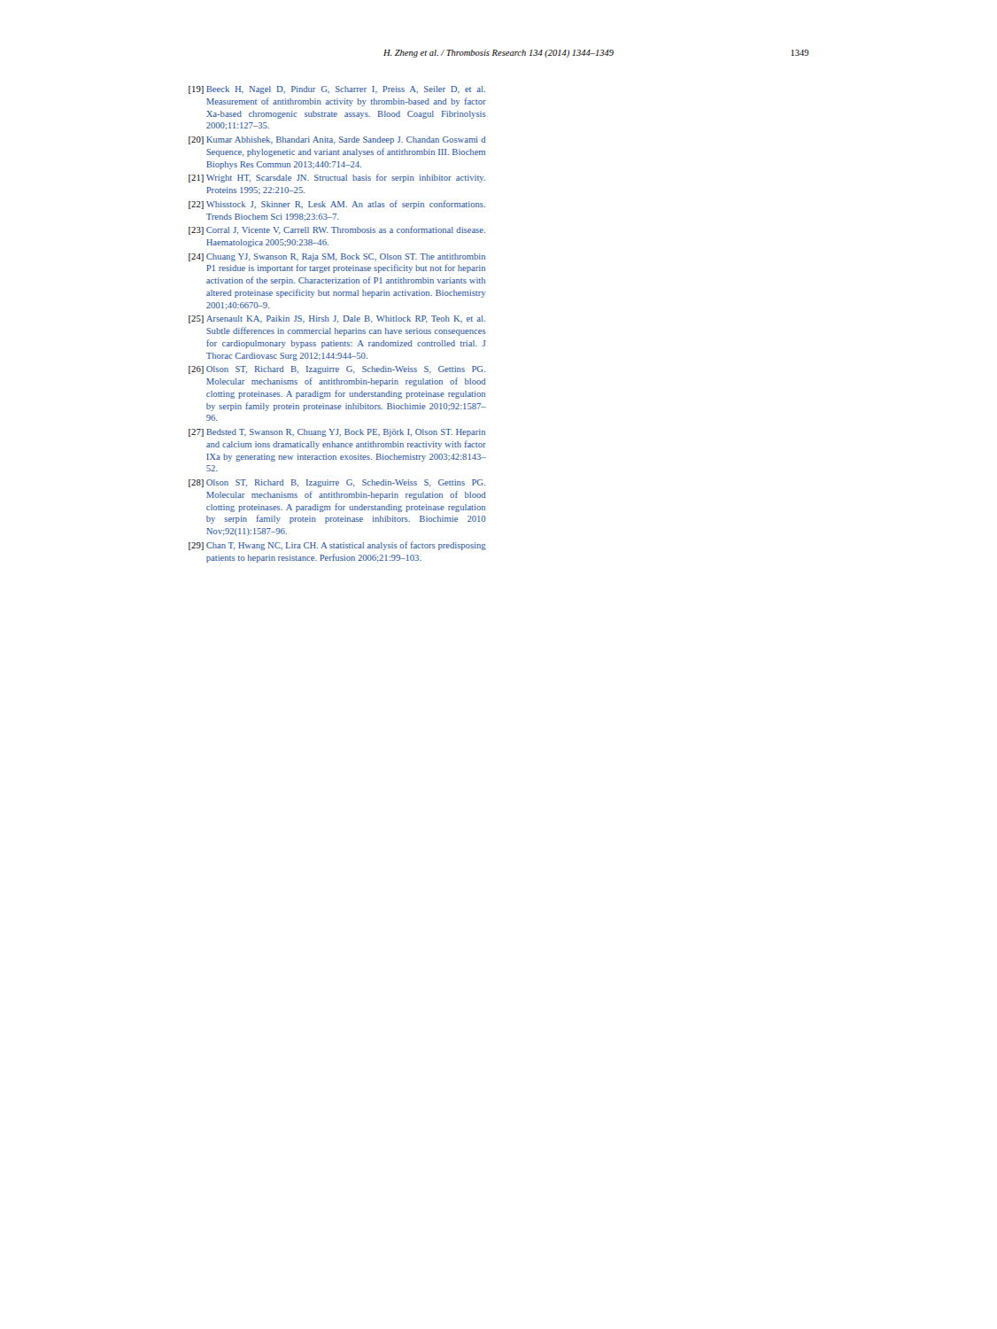H. Zheng et al. / Thrombosis Research 134 (2014) 1344–1349
1349
[19] Beeck H, Nagel D, Pindur G, Scharrer I, Preiss A, Seiler D, et al. Measurement of antithrombin activity by thrombin-based and by factor Xa-based chromogenic substrate assays. Blood Coagul Fibrinolysis 2000;11:127–35.
[20] Kumar Abhishek, Bhandari Anita, Sarde Sandeep J. Chandan Goswami d Sequence, phylogenetic and variant analyses of antithrombin III. Biochem Biophys Res Commun 2013;440:714–24.
[21] Wright HT, Scarsdale JN. Structual basis for serpin inhibitor activity. Proteins 1995; 22:210–25.
[22] Whisstock J, Skinner R, Lesk AM. An atlas of serpin conformations. Trends Biochem Sci 1998;23:63–7.
[23] Corral J, Vicente V, Carrell RW. Thrombosis as a conformational disease. Haematologica 2005;90:238–46.
[24] Chuang YJ, Swanson R, Raja SM, Bock SC, Olson ST. The antithrombin P1 residue is important for target proteinase specificity but not for heparin activation of the serpin. Characterization of P1 antithrombin variants with altered proteinase specificity but normal heparin activation. Biochemistry 2001;40:6670–9.
[25] Arsenault KA, Paikin JS, Hirsh J, Dale B, Whitlock RP, Teoh K, et al. Subtle differences in commercial heparins can have serious consequences for cardiopulmonary bypass patients: A randomized controlled trial. J Thorac Cardiovasc Surg 2012;144:944–50.
[26] Olson ST, Richard B, Izaguirre G, Schedin-Weiss S, Gettins PG. Molecular mechanisms of antithrombin-heparin regulation of blood clotting proteinases. A paradigm for understanding proteinase regulation by serpin family protein proteinase inhibitors. Biochimie 2010;92:1587–96.
[27] Bedsted T, Swanson R, Chuang YJ, Bock PE, Björk I, Olson ST. Heparin and calcium ions dramatically enhance antithrombin reactivity with factor IXa by generating new interaction exosites. Biochemistry 2003;42:8143–52.
[28] Olson ST, Richard B, Izaguirre G, Schedin-Weiss S, Gettins PG. Molecular mechanisms of antithrombin-heparin regulation of blood clotting proteinases. A paradigm for understanding proteinase regulation by serpin family protein proteinase inhibitors. Biochimie 2010 Nov;92(11):1587–96.
[29] Chan T, Hwang NC, Lira CH. A statistical analysis of factors predisposing patients to heparin resistance. Perfusion 2006;21:99–103.